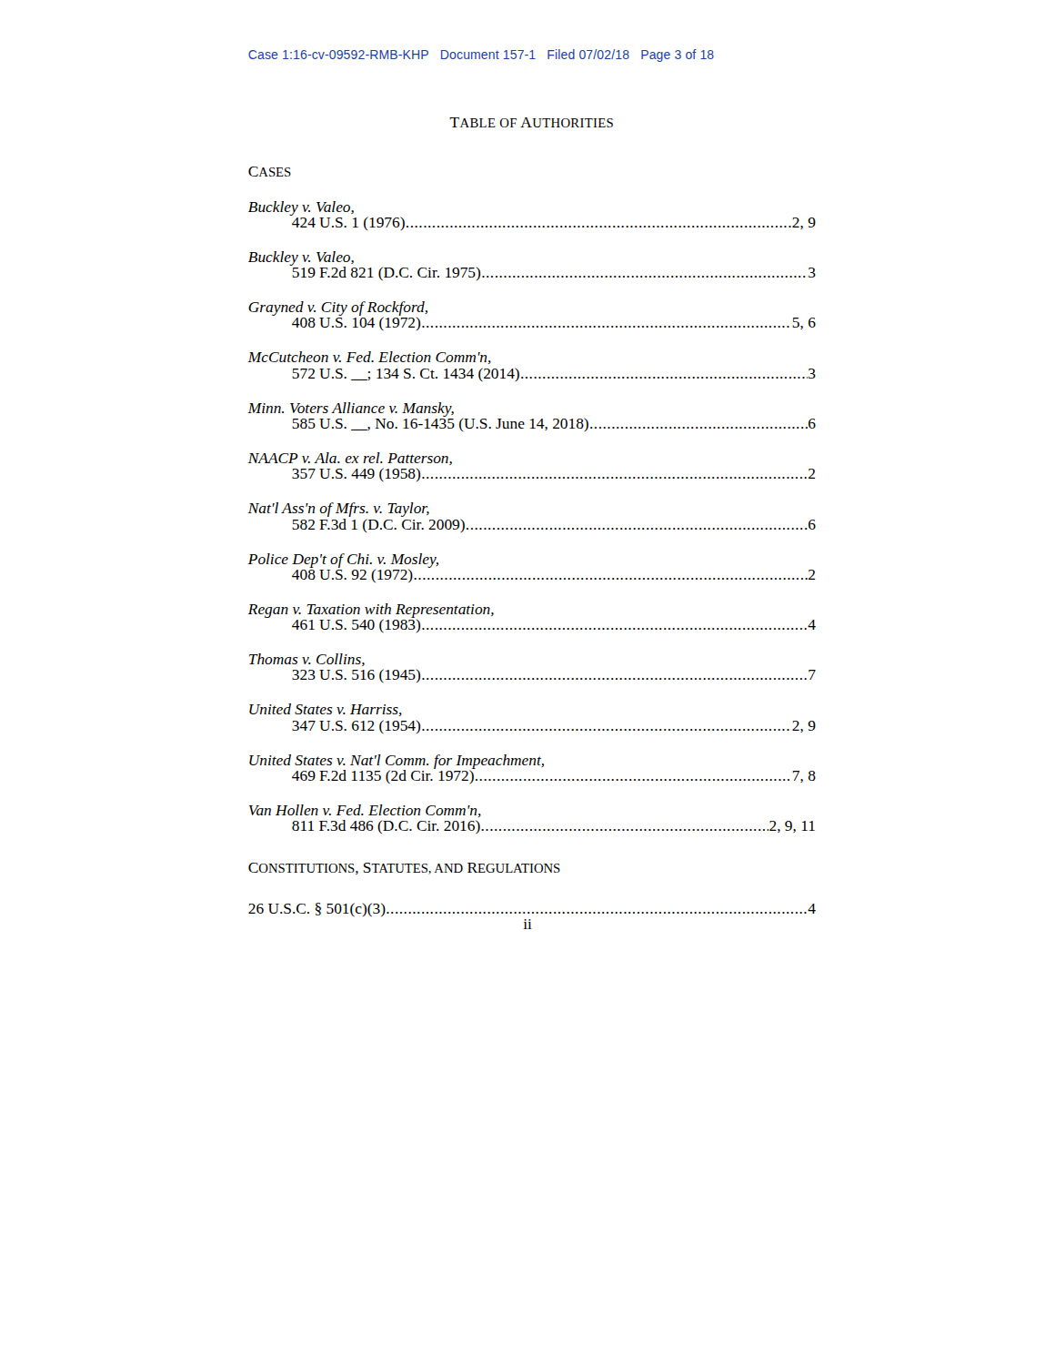Case 1:16-cv-09592-RMB-KHP Document 157-1 Filed 07/02/18 Page 3 of 18
TABLE OF AUTHORITIES
CASES
Buckley v. Valeo,
424 U.S. 1 (1976)................................................................................................................. 2, 9
Buckley v. Valeo,
519 F.2d 821 (D.C. Cir. 1975)......................................................................................... 3
Grayned v. City of Rockford,
408 U.S. 104 (1972)....................................................................................................... 5, 6
McCutcheon v. Fed. Election Comm'n,
572 U.S. __; 134 S. Ct. 1434 (2014).............................................................................. 3
Minn. Voters Alliance v. Mansky,
585 U.S. __, No. 16-1435 (U.S. June 14, 2018).................................................. 6
NAACP v. Ala. ex rel. Patterson,
357 U.S. 449 (1958).......................................................................................................... 2
Nat'l Ass'n of Mfrs. v. Taylor,
582 F.3d 1 (D.C. Cir. 2009)............................................................................................... 6
Police Dep't of Chi. v. Mosley,
408 U.S. 92 (1972)............................................................................................................ 2
Regan v. Taxation with Representation,
461 U.S. 540 (1983).......................................................................................................... 4
Thomas v. Collins,
323 U.S. 516 (1945).......................................................................................................... 7
United States v. Harriss,
347 U.S. 612 (1954)....................................................................................................... 2, 9
United States v. Nat'l Comm. for Impeachment,
469 F.2d 1135 (2d Cir. 1972)..................................................................................... 7, 8
Van Hollen v. Fed. Election Comm'n,
811 F.3d 486 (D.C. Cir. 2016).............................................................................. 2, 9, 11
CONSTITUTIONS, STATUTES, AND REGULATIONS
26 U.S.C. § 501(c)(3)..................................................................................................................... 4
ii